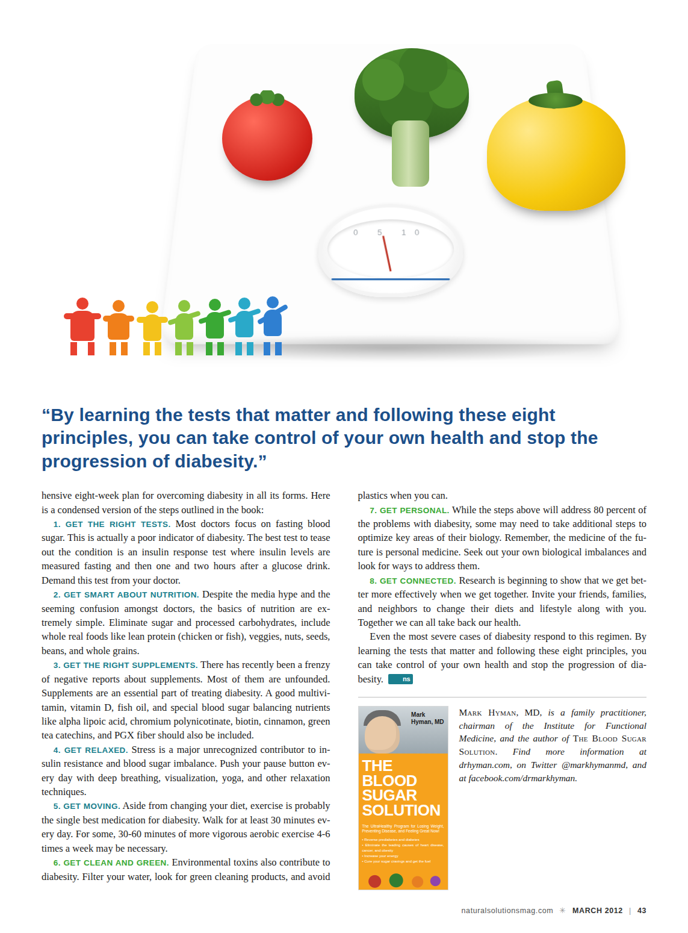0 5 10
“By learning the tests that matter and following these eight principles, you can take control of your own health and stop the progression of diabesity.”
hensive eight-week plan for overcoming diabesity in all its forms. Here is a condensed version of the steps outlined in the book:
1. GET THE RIGHT TESTS. Most doctors focus on fasting blood sugar. This is actually a poor indicator of diabesity. The best test to tease out the condition is an insulin response test where insulin levels are measured fasting and then one and two hours after a glucose drink. Demand this test from your doctor.
2. GET SMART ABOUT NUTRITION. Despite the media hype and the seeming confusion amongst doctors, the basics of nutrition are extremely simple. Eliminate sugar and processed carbohydrates, include whole real foods like lean protein (chicken or fish), veggies, nuts, seeds, beans, and whole grains.
3. GET THE RIGHT SUPPLEMENTS. There has recently been a frenzy of negative reports about supplements. Most of them are unfounded. Supplements are an essential part of treating diabesity. A good multivitamin, vitamin D, fish oil, and special blood sugar balancing nutrients like alpha lipoic acid, chromium polynicotinate, biotin, cinnamon, green tea catechins, and PGX fiber should also be included.
4. GET RELAXED. Stress is a major unrecognized contributor to insulin resistance and blood sugar imbalance. Push your pause button every day with deep breathing, visualization, yoga, and other relaxation techniques.
5. GET MOVING. Aside from changing your diet, exercise is probably the single best medication for diabesity. Walk for at least 30 minutes every day. For some, 30-60 minutes of more vigorous aerobic exercise 4-6 times a week may be necessary.
6. GET CLEAN AND GREEN. Environmental toxins also contribute to diabesity. Filter your water, look for green cleaning products, and avoid plastics when you can.
7. GET PERSONAL. While the steps above will address 80 percent of the problems with diabesity, some may need to take additional steps to optimize key areas of their biology. Remember, the medicine of the future is personal medicine. Seek out your own biological imbalances and look for ways to address them.
8. GET CONNECTED. Research is beginning to show that we get better more effectively when we get together. Invite your friends, families, and neighbors to change their diets and lifestyle along with you. Together we can all take back our health.
Even the most severe cases of diabesity respond to this regimen. By learning the tests that matter and following these eight principles, you can take control of your own health and stop the progression of diabesity. ns
Mark
Hyman, MD
THEBLOOD SUGAR SOLUTION
The UltraHealthy Program for Losing Weight, Preventing Disease, and Feeling Great Now!
• Reverse prediabetes and diabetes
• Eliminate the leading causes of heart disease, cancer, and obesity
• Increase your energy
• Cure your sugar cravings and get the fuel
Mark Hyman, MD, is a family practitioner, chairman of the Institute for Functional Medicine, and the author of The Blood Sugar Solution. Find more information at drhyman.com, on Twitter @markhymanmd, and at facebook.com/drmarkhyman.
naturalsolutionsmag.com ✳ MARCH 2012 | 43